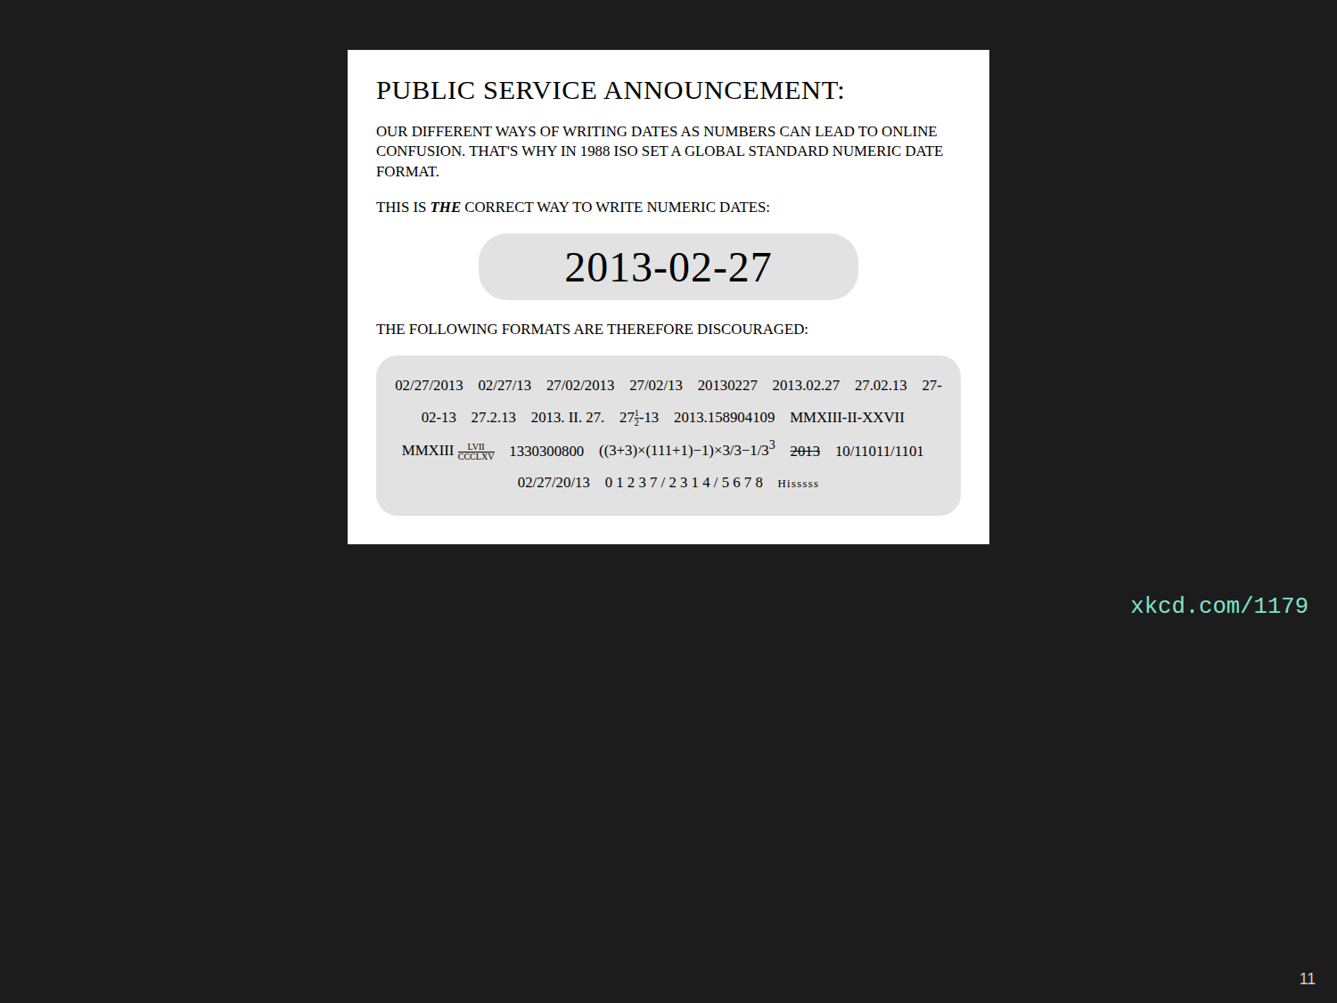Public Service Announcement:
Our different ways of writing dates as numbers can lead to online confusion. That's why in 1988 ISO set a global standard numeric date format.
This is the correct way to write numeric dates:
2013-02-27
The following formats are therefore discouraged:
02/27/2013
02/27/13
27/02/2013
27/02/13
20130227
2013.02.27
27.02.13
27-02-13
27.2.13
2013. II. 27.
2712-13
2013.158904109
MMXIII-II-XXVII
MMXIII LVII CCCLXV
1330300800
((3+3)×(111+1)−1)×3/3−1/33
2013
10/11011/1101
02/27/20/13
0 1 2 3 7 / 2 3 1 4 / 5 6 7 8
Hisssss
xkcd.com/1179
11